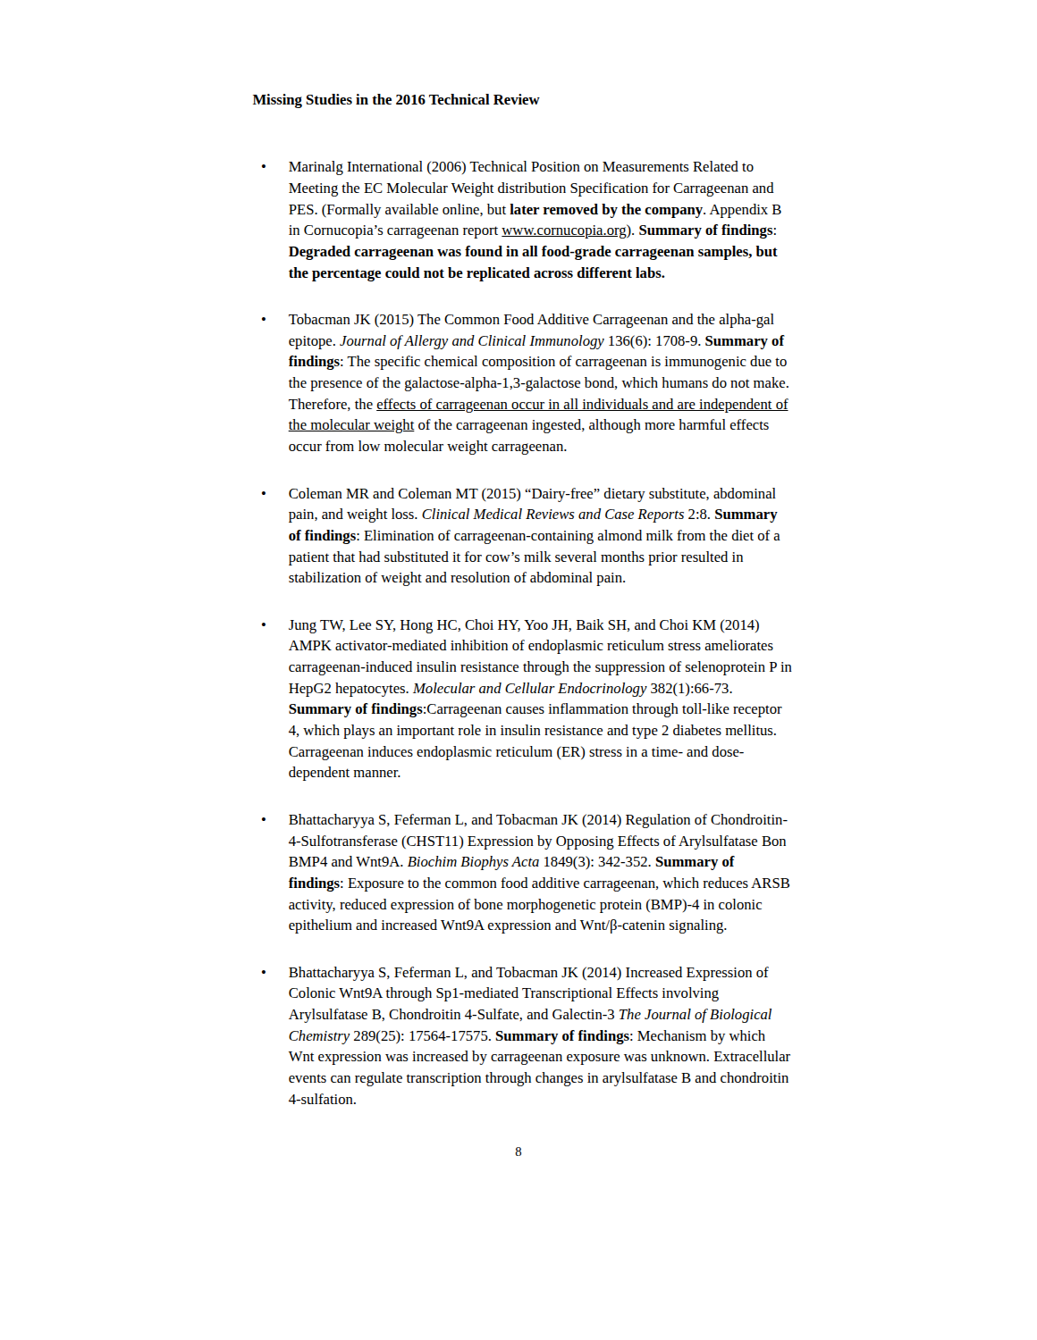Missing Studies in the 2016 Technical Review
Marinalg International (2006) Technical Position on Measurements Related to Meeting the EC Molecular Weight distribution Specification for Carrageenan and PES. (Formally available online, but later removed by the company. Appendix B in Cornucopia’s carrageenan report www.cornucopia.org). Summary of findings: Degraded carrageenan was found in all food-grade carrageenan samples, but the percentage could not be replicated across different labs.
Tobacman JK (2015) The Common Food Additive Carrageenan and the alpha-gal epitope. Journal of Allergy and Clinical Immunology 136(6): 1708-9. Summary of findings: The specific chemical composition of carrageenan is immunogenic due to the presence of the galactose-alpha-1,3-galactose bond, which humans do not make. Therefore, the effects of carrageenan occur in all individuals and are independent of the molecular weight of the carrageenan ingested, although more harmful effects occur from low molecular weight carrageenan.
Coleman MR and Coleman MT (2015) “Dairy-free” dietary substitute, abdominal pain, and weight loss. Clinical Medical Reviews and Case Reports 2:8. Summary of findings: Elimination of carrageenan-containing almond milk from the diet of a patient that had substituted it for cow’s milk several months prior resulted in stabilization of weight and resolution of abdominal pain.
Jung TW, Lee SY, Hong HC, Choi HY, Yoo JH, Baik SH, and Choi KM (2014) AMPK activator-mediated inhibition of endoplasmic reticulum stress ameliorates carrageenan-induced insulin resistance through the suppression of selenoprotein P in HepG2 hepatocytes. Molecular and Cellular Endocrinology 382(1):66-73. Summary of findings:Carrageenan causes inflammation through toll-like receptor 4, which plays an important role in insulin resistance and type 2 diabetes mellitus. Carrageenan induces endoplasmic reticulum (ER) stress in a time- and dose-dependent manner.
Bhattacharyya S, Feferman L, and Tobacman JK (2014) Regulation of Chondroitin-4-Sulfotransferase (CHST11) Expression by Opposing Effects of Arylsulfatase Bon BMP4 and Wnt9A. Biochim Biophys Acta 1849(3): 342-352. Summary of findings: Exposure to the common food additive carrageenan, which reduces ARSB activity, reduced expression of bone morphogenetic protein (BMP)-4 in colonic epithelium and increased Wnt9A expression and Wnt/β-catenin signaling.
Bhattacharyya S, Feferman L, and Tobacman JK (2014) Increased Expression of Colonic Wnt9A through Sp1-mediated Transcriptional Effects involving Arylsulfatase B, Chondroitin 4-Sulfate, and Galectin-3 The Journal of Biological Chemistry 289(25): 17564-17575. Summary of findings: Mechanism by which Wnt expression was increased by carrageenan exposure was unknown. Extracellular events can regulate transcription through changes in arylsulfatase B and chondroitin 4-sulfation.
8